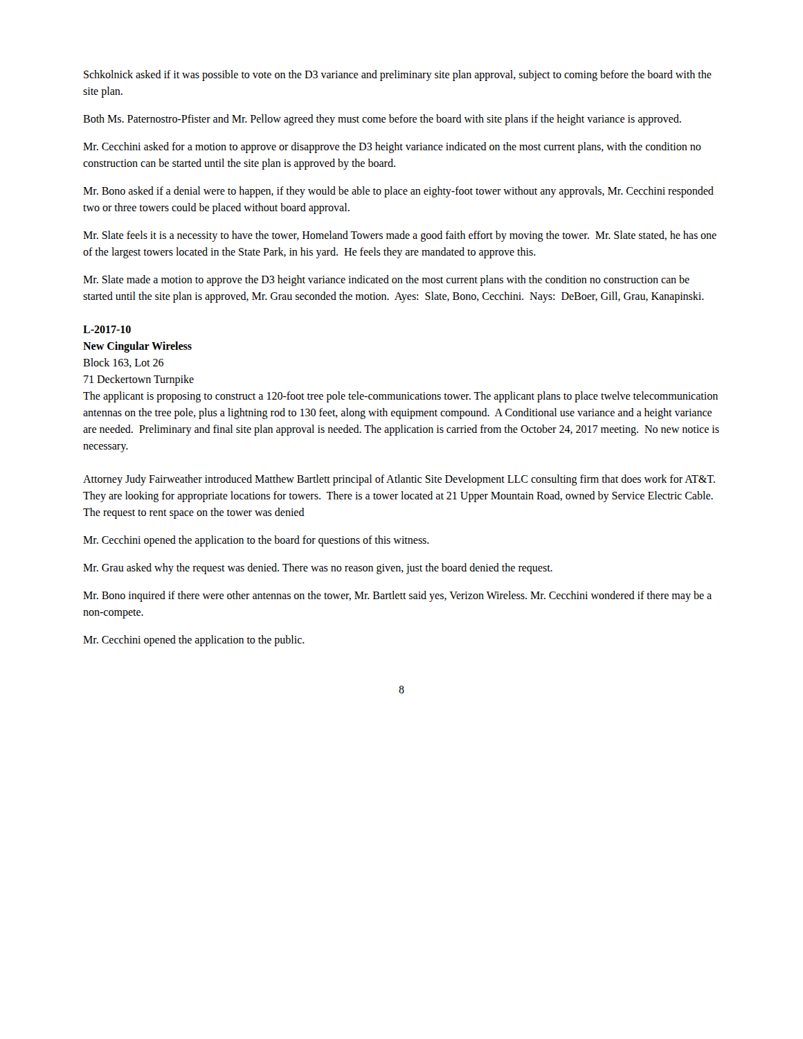Schkolnick asked if it was possible to vote on the D3 variance and preliminary site plan approval, subject to coming before the board with the site plan.
Both Ms. Paternostro-Pfister and Mr. Pellow agreed they must come before the board with site plans if the height variance is approved.
Mr. Cecchini asked for a motion to approve or disapprove the D3 height variance indicated on the most current plans, with the condition no construction can be started until the site plan is approved by the board.
Mr. Bono asked if a denial were to happen, if they would be able to place an eighty-foot tower without any approvals, Mr. Cecchini responded two or three towers could be placed without board approval.
Mr. Slate feels it is a necessity to have the tower, Homeland Towers made a good faith effort by moving the tower. Mr. Slate stated, he has one of the largest towers located in the State Park, in his yard. He feels they are mandated to approve this.
Mr. Slate made a motion to approve the D3 height variance indicated on the most current plans with the condition no construction can be started until the site plan is approved, Mr. Grau seconded the motion. Ayes: Slate, Bono, Cecchini. Nays: DeBoer, Gill, Grau, Kanapinski.
L-2017-10
New Cingular Wireless
Block 163, Lot 26
71 Deckertown Turnpike
The applicant is proposing to construct a 120-foot tree pole tele-communications tower. The applicant plans to place twelve telecommunication antennas on the tree pole, plus a lightning rod to 130 feet, along with equipment compound. A Conditional use variance and a height variance are needed. Preliminary and final site plan approval is needed. The application is carried from the October 24, 2017 meeting. No new notice is necessary.
Attorney Judy Fairweather introduced Matthew Bartlett principal of Atlantic Site Development LLC consulting firm that does work for AT&T. They are looking for appropriate locations for towers. There is a tower located at 21 Upper Mountain Road, owned by Service Electric Cable. The request to rent space on the tower was denied
Mr. Cecchini opened the application to the board for questions of this witness.
Mr. Grau asked why the request was denied. There was no reason given, just the board denied the request.
Mr. Bono inquired if there were other antennas on the tower, Mr. Bartlett said yes, Verizon Wireless. Mr. Cecchini wondered if there may be a non-compete.
Mr. Cecchini opened the application to the public.
8